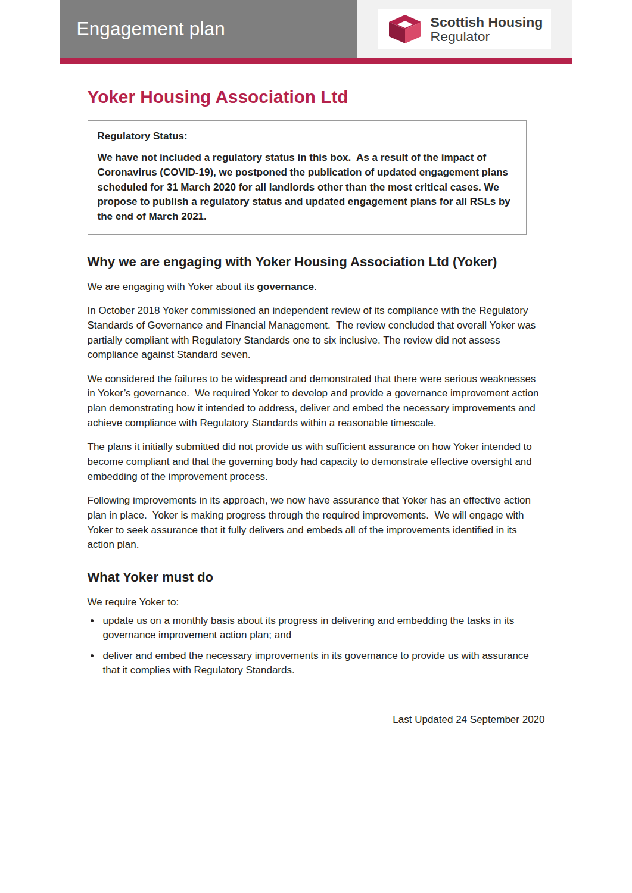Engagement plan
Scottish Housing Regulator
Yoker Housing Association Ltd
Regulatory Status:
We have not included a regulatory status in this box. As a result of the impact of Coronavirus (COVID-19), we postponed the publication of updated engagement plans scheduled for 31 March 2020 for all landlords other than the most critical cases. We propose to publish a regulatory status and updated engagement plans for all RSLs by the end of March 2021.
Why we are engaging with Yoker Housing Association Ltd (Yoker)
We are engaging with Yoker about its governance.
In October 2018 Yoker commissioned an independent review of its compliance with the Regulatory Standards of Governance and Financial Management. The review concluded that overall Yoker was partially compliant with Regulatory Standards one to six inclusive. The review did not assess compliance against Standard seven.
We considered the failures to be widespread and demonstrated that there were serious weaknesses in Yoker’s governance. We required Yoker to develop and provide a governance improvement action plan demonstrating how it intended to address, deliver and embed the necessary improvements and achieve compliance with Regulatory Standards within a reasonable timescale.
The plans it initially submitted did not provide us with sufficient assurance on how Yoker intended to become compliant and that the governing body had capacity to demonstrate effective oversight and embedding of the improvement process.
Following improvements in its approach, we now have assurance that Yoker has an effective action plan in place. Yoker is making progress through the required improvements. We will engage with Yoker to seek assurance that it fully delivers and embeds all of the improvements identified in its action plan.
What Yoker must do
We require Yoker to:
update us on a monthly basis about its progress in delivering and embedding the tasks in its governance improvement action plan; and
deliver and embed the necessary improvements in its governance to provide us with assurance that it complies with Regulatory Standards.
Last Updated 24 September 2020